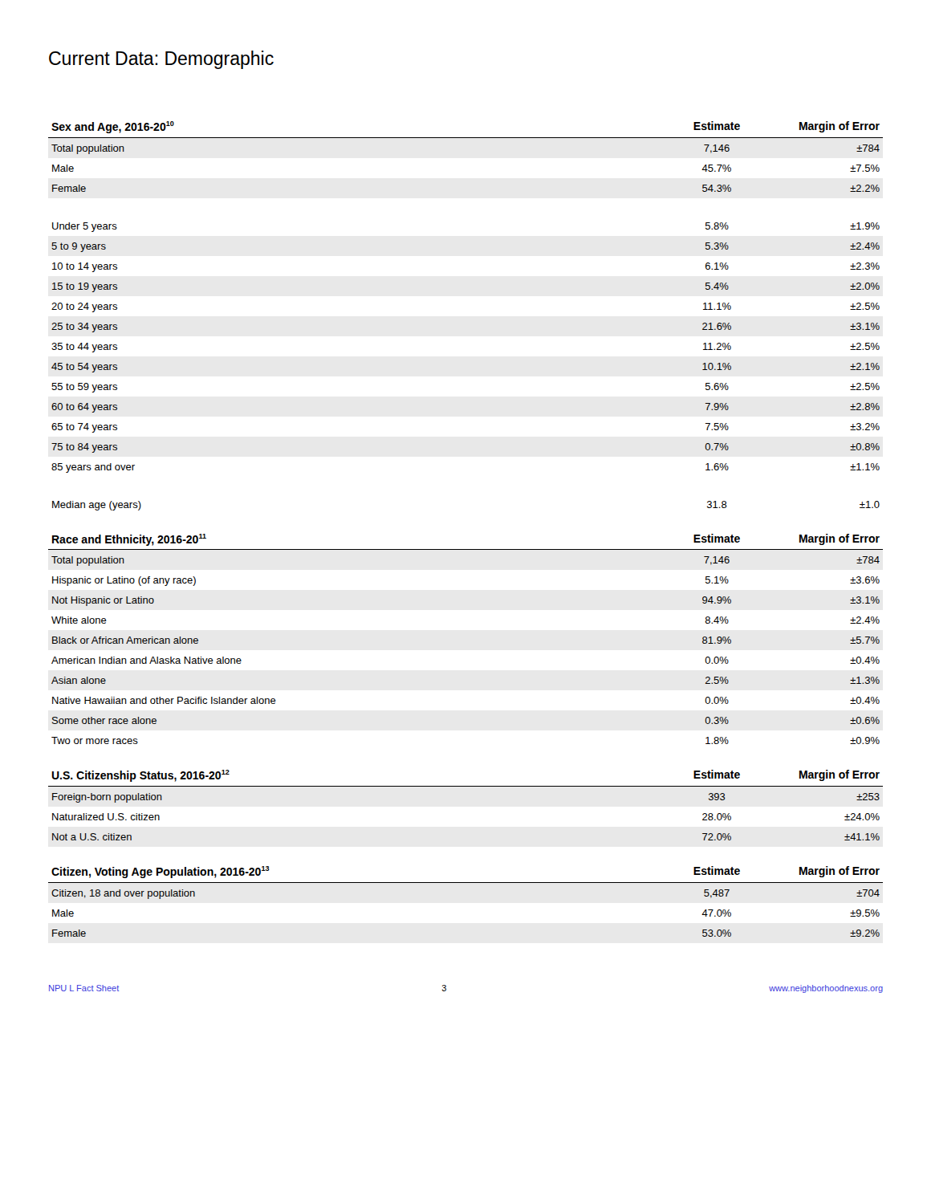Current Data: Demographic
| Sex and Age, 2016-20 10 | Estimate | Margin of Error |
| --- | --- | --- |
| Total population | 7,146 | ±784 |
| Male | 45.7% | ±7.5% |
| Female | 54.3% | ±2.2% |
| Under 5 years | 5.8% | ±1.9% |
| 5 to 9 years | 5.3% | ±2.4% |
| 10 to 14 years | 6.1% | ±2.3% |
| 15 to 19 years | 5.4% | ±2.0% |
| 20 to 24 years | 11.1% | ±2.5% |
| 25 to 34 years | 21.6% | ±3.1% |
| 35 to 44 years | 11.2% | ±2.5% |
| 45 to 54 years | 10.1% | ±2.1% |
| 55 to 59 years | 5.6% | ±2.5% |
| 60 to 64 years | 7.9% | ±2.8% |
| 65 to 74 years | 7.5% | ±3.2% |
| 75 to 84 years | 0.7% | ±0.8% |
| 85 years and over | 1.6% | ±1.1% |
| Median age (years) | 31.8 | ±1.0 |
| Race and Ethnicity, 2016-20 11 | Estimate | Margin of Error |
| Total population | 7,146 | ±784 |
| Hispanic or Latino (of any race) | 5.1% | ±3.6% |
| Not Hispanic or Latino | 94.9% | ±3.1% |
| White alone | 8.4% | ±2.4% |
| Black or African American alone | 81.9% | ±5.7% |
| American Indian and Alaska Native alone | 0.0% | ±0.4% |
| Asian alone | 2.5% | ±1.3% |
| Native Hawaiian and other Pacific Islander alone | 0.0% | ±0.4% |
| Some other race alone | 0.3% | ±0.6% |
| Two or more races | 1.8% | ±0.9% |
| U.S. Citizenship Status, 2016-20 12 | Estimate | Margin of Error |
| Foreign-born population | 393 | ±253 |
| Naturalized U.S. citizen | 28.0% | ±24.0% |
| Not a U.S. citizen | 72.0% | ±41.1% |
| Citizen, Voting Age Population, 2016-20 13 | Estimate | Margin of Error |
| Citizen, 18 and over population | 5,487 | ±704 |
| Male | 47.0% | ±9.5% |
| Female | 53.0% | ±9.2% |
NPU L Fact Sheet 3 www.neighborhoodnexus.org